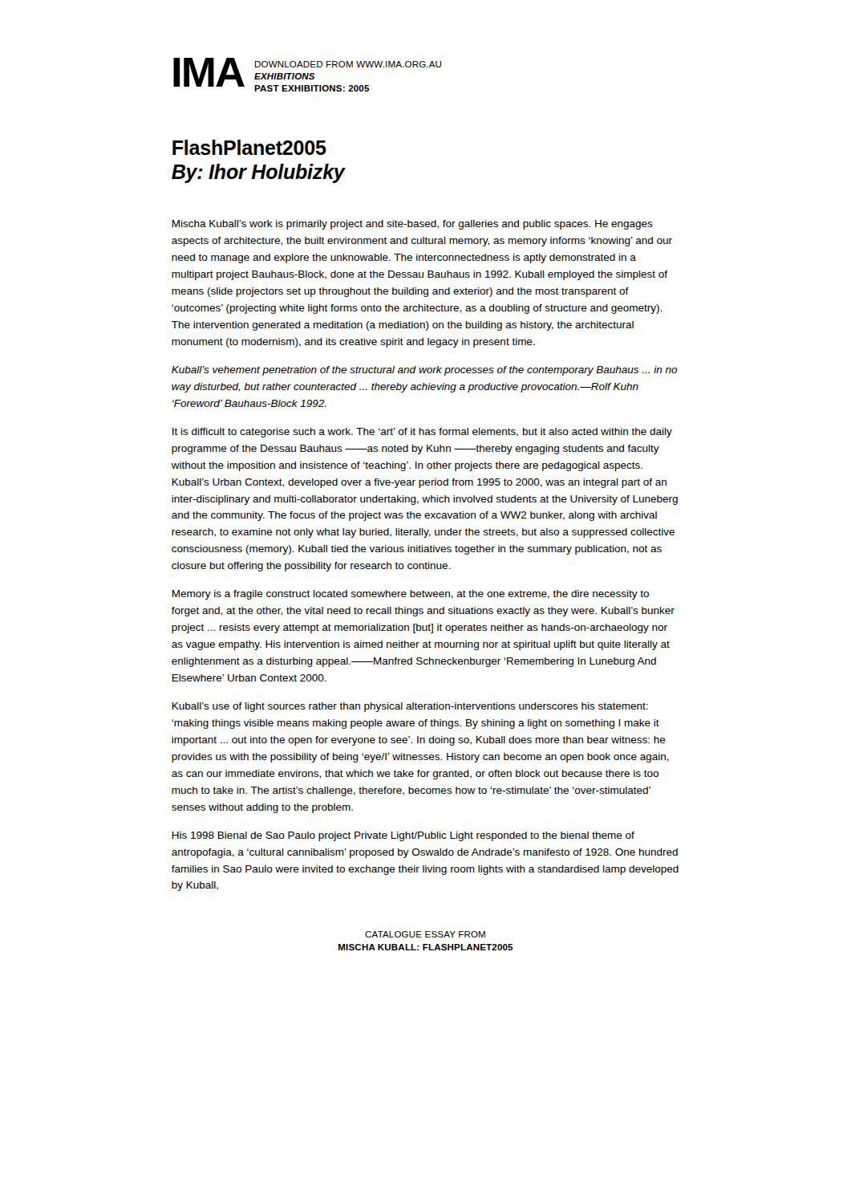IMA
Downloaded from www.ima.org.au
Exhibitions
Past Exhibitions: 2005
FlashPlanet2005By: Ihor Holubizky
Mischa Kuball’s work is primarily project and site-based, for galleries and public spaces. He engages aspects of architecture, the built environment and cultural memory, as memory informs ‘knowing’ and our need to manage and explore the unknowable. The interconnectedness is aptly demonstrated in a multipart project Bauhaus-Block, done at the Dessau Bauhaus in 1992. Kuball employed the simplest of means (slide projectors set up throughout the building and exterior) and the most transparent of ‘outcomes’ (projecting white light forms onto the architecture, as a doubling of structure and geometry). The intervention generated a meditation (a mediation) on the building as history, the architectural monument (to modernism), and its creative spirit and legacy in present time.
Kuball’s vehement penetration of the structural and work processes of the contemporary Bauhaus ... in no way disturbed, but rather counteracted ... thereby achieving a productive provocation.—Rolf Kuhn ‘Foreword’ Bauhaus-Block 1992.
It is difficult to categorise such a work. The ‘art’ of it has formal elements, but it also acted within the daily programme of the Dessau Bauhaus ——as noted by Kuhn ——thereby engaging students and faculty without the imposition and insistence of ‘teaching’. In other projects there are pedagogical aspects. Kuball’s Urban Context, developed over a five-year period from 1995 to 2000, was an integral part of an inter-disciplinary and multi-collaborator undertaking, which involved students at the University of Luneberg and the community. The focus of the project was the excavation of a WW2 bunker, along with archival research, to examine not only what lay buried, literally, under the streets, but also a suppressed collective consciousness (memory). Kuball tied the various initiatives together in the summary publication, not as closure but offering the possibility for research to continue.
Memory is a fragile construct located somewhere between, at the one extreme, the dire necessity to forget and, at the other, the vital need to recall things and situations exactly as they were. Kuball’s bunker project ... resists every attempt at memorialization [but] it operates neither as hands-on-archaeology nor as vague empathy. His intervention is aimed neither at mourning nor at spiritual uplift but quite literally at enlightenment as a disturbing appeal.——Manfred Schneckenburger ‘Remembering In Luneburg And Elsewhere’ Urban Context 2000.
Kuball’s use of light sources rather than physical alteration-interventions underscores his statement: ‘making things visible means making people aware of things. By shining a light on something I make it important ... out into the open for everyone to see’. In doing so, Kuball does more than bear witness: he provides us with the possibility of being ‘eye/I’ witnesses. History can become an open book once again, as can our immediate environs, that which we take for granted, or often block out because there is too much to take in. The artist’s challenge, therefore, becomes how to ‘re-stimulate’ the ‘over-stimulated’ senses without adding to the problem.
His 1998 Bienal de Sao Paulo project Private Light/Public Light responded to the bienal theme of antropofagia, a ‘cultural cannibalism’ proposed by Oswaldo de Andrade’s manifesto of 1928. One hundred families in Sao Paulo were invited to exchange their living room lights with a standardised lamp developed by Kuball,
Catalogue essay from
Mischa Kuball: FlashPlanet2005